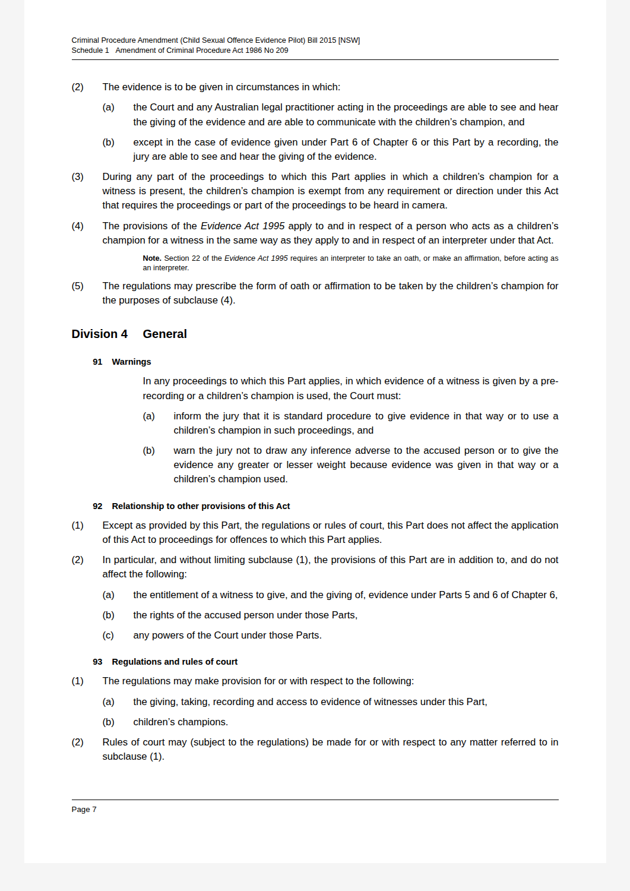Criminal Procedure Amendment (Child Sexual Offence Evidence Pilot) Bill 2015 [NSW] Schedule 1 Amendment of Criminal Procedure Act 1986 No 209
(2)
The evidence is to be given in circumstances in which:
(a)
the Court and any Australian legal practitioner acting in the proceedings are able to see and hear the giving of the evidence and are able to communicate with the children’s champion, and
(b)
except in the case of evidence given under Part 6 of Chapter 6 or this Part by a recording, the jury are able to see and hear the giving of the evidence.
(3)
During any part of the proceedings to which this Part applies in which a children’s champion for a witness is present, the children’s champion is exempt from any requirement or direction under this Act that requires the proceedings or part of the proceedings to be heard in camera.
(4)
The provisions of the Evidence Act 1995 apply to and in respect of a person who acts as a children’s champion for a witness in the same way as they apply to and in respect of an interpreter under that Act.
Note. Section 22 of the Evidence Act 1995 requires an interpreter to take an oath, or make an affirmation, before acting as an interpreter.
(5)
The regulations may prescribe the form of oath or affirmation to be taken by the children’s champion for the purposes of subclause (4).
Division 4
General
91
Warnings
In any proceedings to which this Part applies, in which evidence of a witness is given by a pre-recording or a children’s champion is used, the Court must:
(a)
inform the jury that it is standard procedure to give evidence in that way or to use a children’s champion in such proceedings, and
(b)
warn the jury not to draw any inference adverse to the accused person or to give the evidence any greater or lesser weight because evidence was given in that way or a children’s champion used.
92
Relationship to other provisions of this Act
(1)
Except as provided by this Part, the regulations or rules of court, this Part does not affect the application of this Act to proceedings for offences to which this Part applies.
(2)
In particular, and without limiting subclause (1), the provisions of this Part are in addition to, and do not affect the following:
(a)
the entitlement of a witness to give, and the giving of, evidence under Parts 5 and 6 of Chapter 6,
(b)
the rights of the accused person under those Parts,
(c)
any powers of the Court under those Parts.
93
Regulations and rules of court
(1)
The regulations may make provision for or with respect to the following:
(a)
the giving, taking, recording and access to evidence of witnesses under this Part,
(b)
children’s champions.
(2)
Rules of court may (subject to the regulations) be made for or with respect to any matter referred to in subclause (1).
Page 7